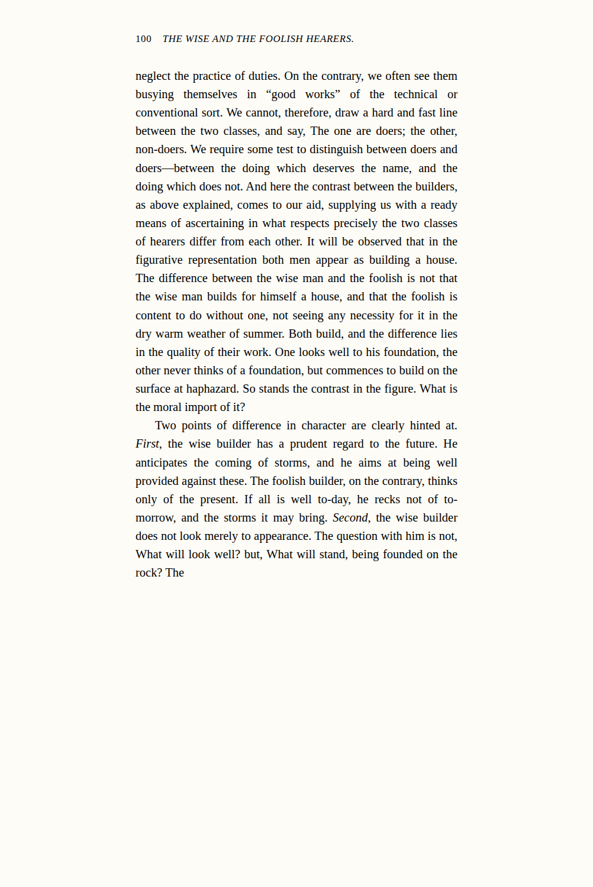100 THE WISE AND THE FOOLISH HEARERS.
neglect the practice of duties. On the contrary, we often see them busying themselves in “good works” of the technical or conventional sort. We cannot, therefore, draw a hard and fast line between the two classes, and say, The one are doers; the other, non-doers. We require some test to distinguish between doers and doers—between the doing which deserves the name, and the doing which does not. And here the contrast between the builders, as above explained, comes to our aid, supplying us with a ready means of ascertaining in what respects precisely the two classes of hearers differ from each other. It will be observed that in the figurative representation both men appear as building a house. The difference between the wise man and the foolish is not that the wise man builds for himself a house, and that the foolish is content to do without one, not seeing any necessity for it in the dry warm weather of summer. Both build, and the difference lies in the quality of their work. One looks well to his foundation, the other never thinks of a foundation, but commences to build on the surface at haphazard. So stands the contrast in the figure. What is the moral import of it?
Two points of difference in character are clearly hinted at. First, the wise builder has a prudent regard to the future. He anticipates the coming of storms, and he aims at being well provided against these. The foolish builder, on the contrary, thinks only of the present. If all is well to-day, he recks not of to-morrow, and the storms it may bring. Second, the wise builder does not look merely to appearance. The question with him is not, What will look well? but, What will stand, being founded on the rock? The